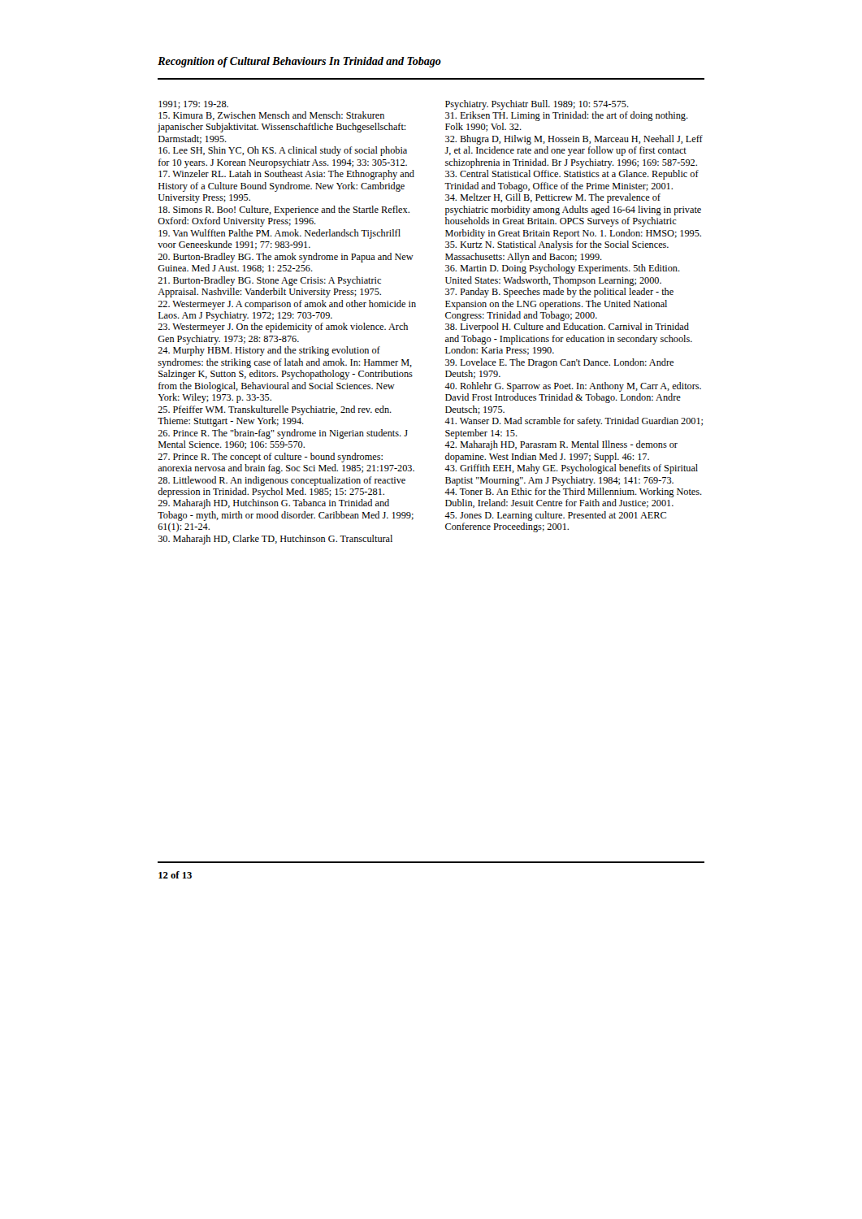Recognition of Cultural Behaviours In Trinidad and Tobago
1991; 179: 19-28.
15. Kimura B, Zwischen Mensch and Mensch: Strakuren japanischer Subjaktivitat. Wissenschaftliche Buchgesellschaft: Darmstadt; 1995.
16. Lee SH, Shin YC, Oh KS. A clinical study of social phobia for 10 years. J Korean Neuropsychiatr Ass. 1994; 33: 305-312.
17. Winzeler RL. Latah in Southeast Asia: The Ethnography and History of a Culture Bound Syndrome. New York: Cambridge University Press; 1995.
18. Simons R. Boo! Culture, Experience and the Startle Reflex. Oxford: Oxford University Press; 1996.
19. Van Wulfften Palthe PM. Amok. Nederlandsch Tijschrilfl voor Geneeskunde 1991; 77: 983-991.
20. Burton-Bradley BG. The amok syndrome in Papua and New Guinea. Med J Aust. 1968; 1: 252-256.
21. Burton-Bradley BG. Stone Age Crisis: A Psychiatric Appraisal. Nashville: Vanderbilt University Press; 1975.
22. Westermeyer J. A comparison of amok and other homicide in Laos. Am J Psychiatry. 1972; 129: 703-709.
23. Westermeyer J. On the epidemicity of amok violence. Arch Gen Psychiatry. 1973; 28: 873-876.
24. Murphy HBM. History and the striking evolution of syndromes: the striking case of latah and amok. In: Hammer M, Salzinger K, Sutton S, editors. Psychopathology - Contributions from the Biological, Behavioural and Social Sciences. New York: Wiley; 1973. p. 33-35.
25. Pfeiffer WM. Transkulturelle Psychiatrie, 2nd rev. edn. Thieme: Stuttgart - New York; 1994.
26. Prince R. The "brain-fag" syndrome in Nigerian students. J Mental Science. 1960; 106: 559-570.
27. Prince R. The concept of culture - bound syndromes: anorexia nervosa and brain fag. Soc Sci Med. 1985; 21:197-203.
28. Littlewood R. An indigenous conceptualization of reactive depression in Trinidad. Psychol Med. 1985; 15: 275-281.
29. Maharajh HD, Hutchinson G. Tabanca in Trinidad and Tobago - myth, mirth or mood disorder. Caribbean Med J. 1999; 61(1): 21-24.
30. Maharajh HD, Clarke TD, Hutchinson G. Transcultural
Psychiatry. Psychiatr Bull. 1989; 10: 574-575.
31. Eriksen TH. Liming in Trinidad: the art of doing nothing. Folk 1990; Vol. 32.
32. Bhugra D, Hilwig M, Hossein B, Marceau H, Neehall J, Leff J, et al. Incidence rate and one year follow up of first contact schizophrenia in Trinidad. Br J Psychiatry. 1996; 169: 587-592.
33. Central Statistical Office. Statistics at a Glance. Republic of Trinidad and Tobago, Office of the Prime Minister; 2001.
34. Meltzer H, Gill B, Petticrew M. The prevalence of psychiatric morbidity among Adults aged 16-64 living in private households in Great Britain. OPCS Surveys of Psychiatric Morbidity in Great Britain Report No. 1. London: HMSO; 1995.
35. Kurtz N. Statistical Analysis for the Social Sciences. Massachusetts: Allyn and Bacon; 1999.
36. Martin D. Doing Psychology Experiments. 5th Edition. United States: Wadsworth, Thompson Learning; 2000.
37. Panday B. Speeches made by the political leader - the Expansion on the LNG operations. The United National Congress: Trinidad and Tobago; 2000.
38. Liverpool H. Culture and Education. Carnival in Trinidad and Tobago - Implications for education in secondary schools. London: Karia Press; 1990.
39. Lovelace E. The Dragon Can't Dance. London: Andre Deutsh; 1979.
40. Rohlehr G. Sparrow as Poet. In: Anthony M, Carr A, editors. David Frost Introduces Trinidad & Tobago. London: Andre Deutsch; 1975.
41. Wanser D. Mad scramble for safety. Trinidad Guardian 2001; September 14: 15.
42. Maharajh HD, Parasram R. Mental Illness - demons or dopamine. West Indian Med J. 1997; Suppl. 46: 17.
43. Griffith EEH, Mahy GE. Psychological benefits of Spiritual Baptist "Mourning". Am J Psychiatry. 1984; 141: 769-73.
44. Toner B. An Ethic for the Third Millennium. Working Notes. Dublin, Ireland: Jesuit Centre for Faith and Justice; 2001.
45. Jones D. Learning culture. Presented at 2001 AERC Conference Proceedings; 2001.
12 of 13